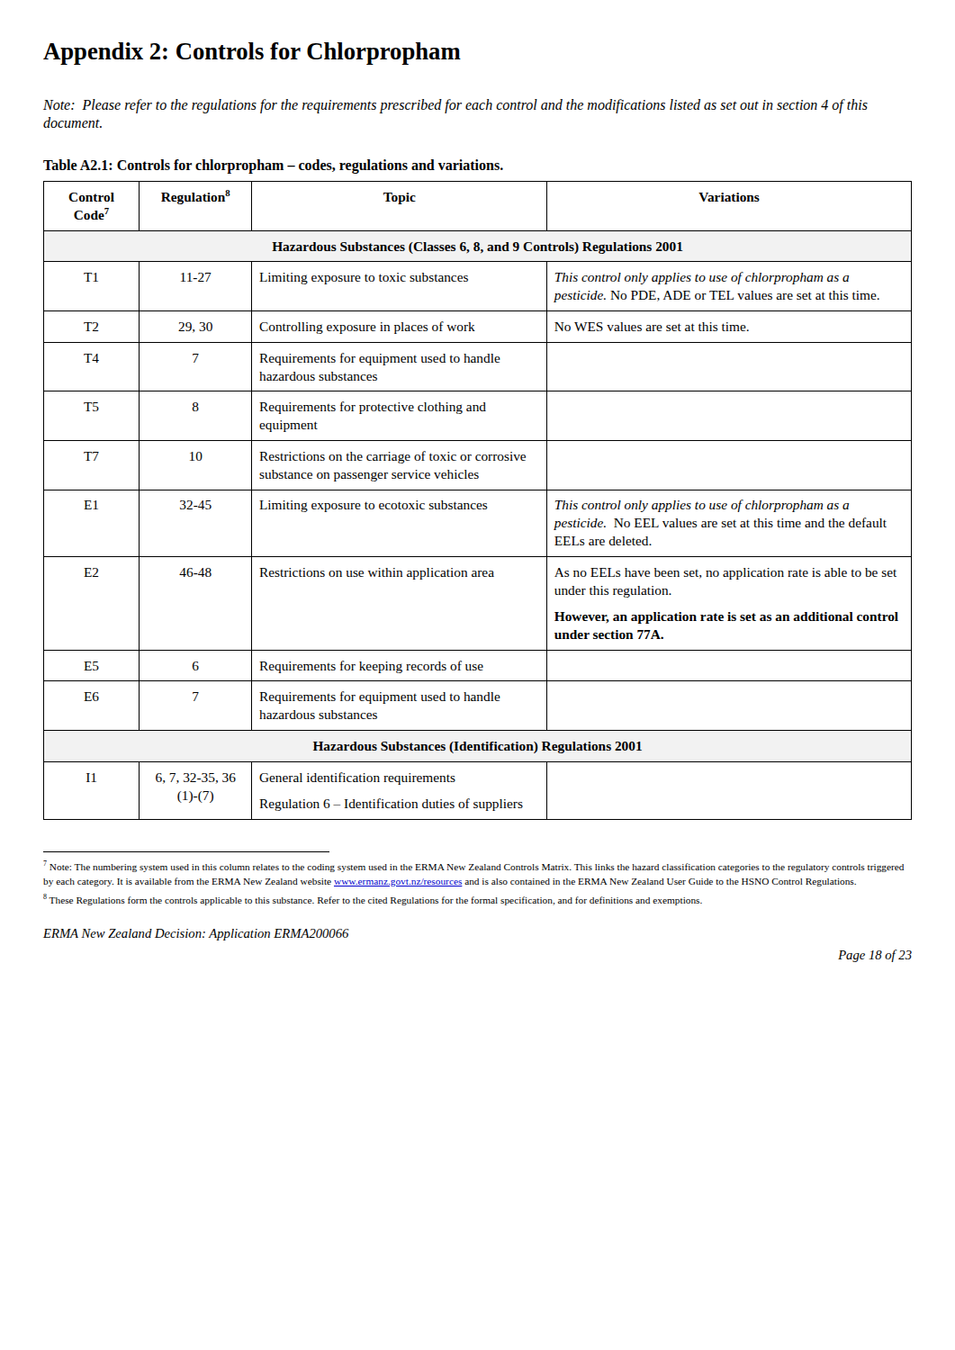Appendix 2: Controls for Chlorpropham
Note: Please refer to the regulations for the requirements prescribed for each control and the modifications listed as set out in section 4 of this document.
Table A2.1: Controls for chlorpropham – codes, regulations and variations.
| Control Code 7 | Regulation 8 | Topic | Variations |
| --- | --- | --- | --- |
| Hazardous Substances (Classes 6, 8, and 9 Controls) Regulations 2001 |
| T1 | 11-27 | Limiting exposure to toxic substances | This control only applies to use of chlorpropham as a pesticide. No PDE, ADE or TEL values are set at this time. |
| T2 | 29, 30 | Controlling exposure in places of work | No WES values are set at this time. |
| T4 | 7 | Requirements for equipment used to handle hazardous substances | |
| T5 | 8 | Requirements for protective clothing and equipment | |
| T7 | 10 | Restrictions on the carriage of toxic or corrosive substance on passenger service vehicles | |
| E1 | 32-45 | Limiting exposure to ecotoxic substances | This control only applies to use of chlorpropham as a pesticide. No EEL values are set at this time and the default EELs are deleted. |
| E2 | 46-48 | Restrictions on use within application area | As no EELs have been set, no application rate is able to be set under this regulation. However, an application rate is set as an additional control under section 77A. |
| E5 | 6 | Requirements for keeping records of use | |
| E6 | 7 | Requirements for equipment used to handle hazardous substances | |
| Hazardous Substances (Identification) Regulations 2001 |
| I1 | 6, 7, 32-35, 36 (1)-(7) | General identification requirements Regulation 6 – Identification duties of suppliers | |
7 Note: The numbering system used in this column relates to the coding system used in the ERMA New Zealand Controls Matrix. This links the hazard classification categories to the regulatory controls triggered by each category. It is available from the ERMA New Zealand website www.ermanz.govt.nz/resources and is also contained in the ERMA New Zealand User Guide to the HSNO Control Regulations.
8 These Regulations form the controls applicable to this substance. Refer to the cited Regulations for the formal specification, and for definitions and exemptions.
ERMA New Zealand Decision: Application ERMA200066
Page 18 of 23